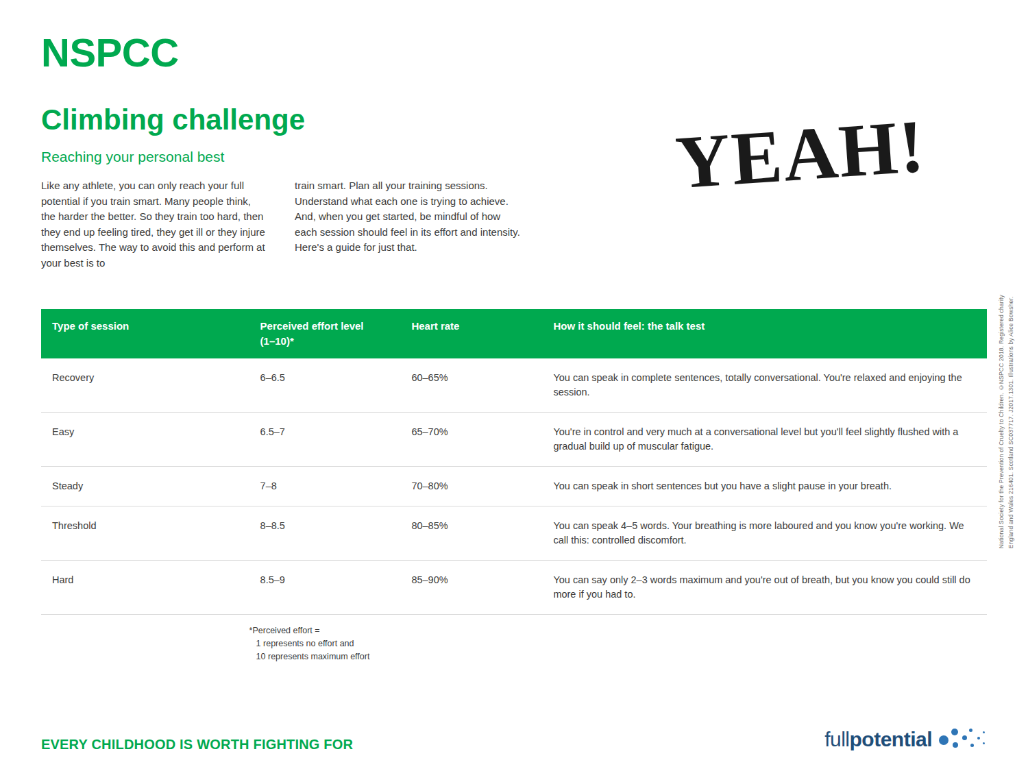NSPCC
YEAH!
Climbing challenge
Reaching your personal best
Like any athlete, you can only reach your full potential if you train smart. Many people think, the harder the better. So they train too hard, then they end up feeling tired, they get ill or they injure themselves. The way to avoid this and perform at your best is to
train smart. Plan all your training sessions. Understand what each one is trying to achieve. And, when you get started, be mindful of how each session should feel in its effort and intensity. Here's a guide for just that.
| Type of session | Perceived effort level (1–10)* | Heart rate | How it should feel: the talk test |
| --- | --- | --- | --- |
| Recovery | 6–6.5 | 60–65% | You can speak in complete sentences, totally conversational. You're relaxed and enjoying the session. |
| Easy | 6.5–7 | 65–70% | You're in control and very much at a conversational level but you'll feel slightly flushed with a gradual build up of muscular fatigue. |
| Steady | 7–8 | 70–80% | You can speak in short sentences but you have a slight pause in your breath. |
| Threshold | 8–8.5 | 80–85% | You can speak 4–5 words. Your breathing is more laboured and you know you're working. We call this: controlled discomfort. |
| Hard | 8.5–9 | 85–90% | You can say only 2–3 words maximum and you're out of breath, but you know you could still do more if you had to. |
*Perceived effort = 1 represents no effort and 10 represents maximum effort
EVERY CHILDHOOD IS WORTH FIGHTING FOR
fullpotential
National Society for the Prevention of Cruelty to Children. ©NSPCC 2018. Registered charity England and Wales 216401. Scotland SC037717. J2017.1301. Illustrations by Alice Bowsher.